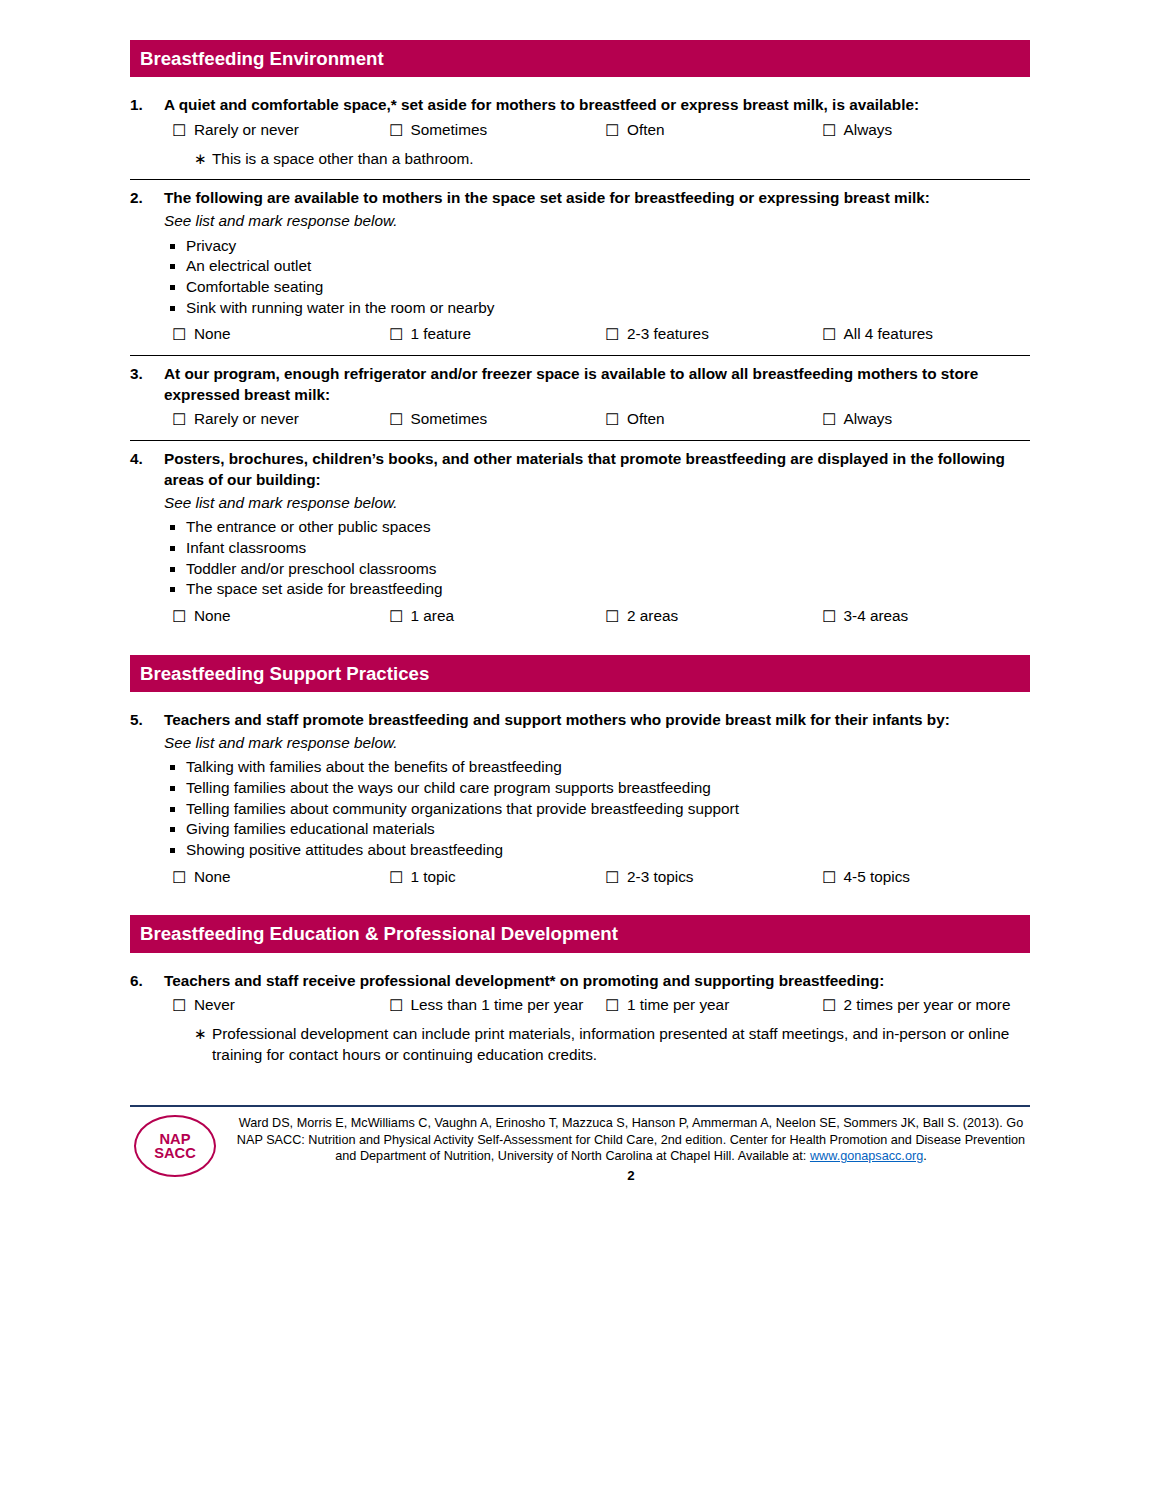Breastfeeding Environment
A quiet and comfortable space,* set aside for mothers to breastfeed or express breast milk, is available:
Rarely or never
Sometimes
Often
Always
This is a space other than a bathroom.
The following are available to mothers in the space set aside for breastfeeding or expressing breast milk:
See list and mark response below.
Privacy
An electrical outlet
Comfortable seating
Sink with running water in the room or nearby
None
1 feature
2-3 features
All 4 features
At our program, enough refrigerator and/or freezer space is available to allow all breastfeeding mothers to store expressed breast milk:
Rarely or never
Sometimes
Often
Always
Posters, brochures, children’s books, and other materials that promote breastfeeding are displayed in the following areas of our building:
See list and mark response below.
The entrance or other public spaces
Infant classrooms
Toddler and/or preschool classrooms
The space set aside for breastfeeding
None
1 area
2 areas
3-4 areas
Breastfeeding Support Practices
Teachers and staff promote breastfeeding and support mothers who provide breast milk for their infants by:
See list and mark response below.
Talking with families about the benefits of breastfeeding
Telling families about the ways our child care program supports breastfeeding
Telling families about community organizations that provide breastfeeding support
Giving families educational materials
Showing positive attitudes about breastfeeding
None
1 topic
2-3 topics
4-5 topics
Breastfeeding Education & Professional Development
Teachers and staff receive professional development* on promoting and supporting breastfeeding:
Never
Less than 1 time per year
1 time per year
2 times per year or more
Professional development can include print materials, information presented at staff meetings, and in-person or online training for contact hours or continuing education credits.
NAP SACC
Ward DS, Morris E, McWilliams C, Vaughn A, Erinosho T, Mazzuca S, Hanson P, Ammerman A, Neelon SE, Sommers JK, Ball S. (2013). Go NAP SACC: Nutrition and Physical Activity Self-Assessment for Child Care, 2nd edition. Center for Health Promotion and Disease Prevention and Department of Nutrition, University of North Carolina at Chapel Hill. Available at: www.gonapsacc.org.
2